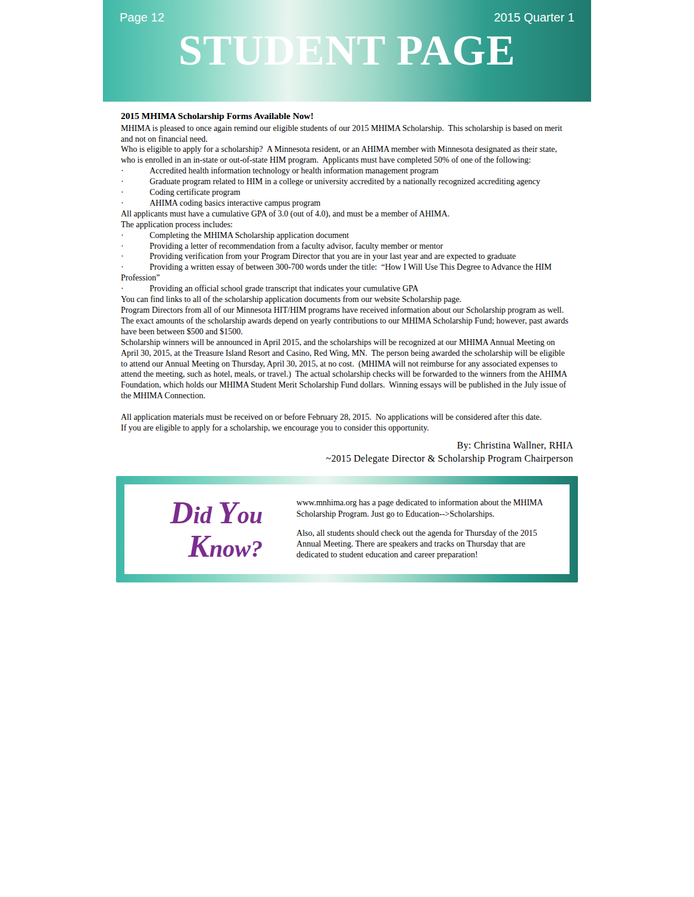Page 12
2015 Quarter 1
STUDENT PAGE
2015 MHIMA Scholarship Forms Available Now!
MHIMA is pleased to once again remind our eligible students of our 2015 MHIMA Scholarship. This scholarship is based on merit and not on financial need.
Who is eligible to apply for a scholarship? A Minnesota resident, or an AHIMA member with Minnesota designated as their state, who is enrolled in an in-state or out-of-state HIM program. Applicants must have completed 50% of one of the following:
·Accredited health information technology or health information management program
·Graduate program related to HIM in a college or university accredited by a nationally recognized accrediting agency
·Coding certificate program
·AHIMA coding basics interactive campus program
All applicants must have a cumulative GPA of 3.0 (out of 4.0), and must be a member of AHIMA.
The application process includes:
·Completing the MHIMA Scholarship application document
·Providing a letter of recommendation from a faculty advisor, faculty member or mentor
·Providing verification from your Program Director that you are in your last year and are expected to graduate
·Providing a written essay of between 300-700 words under the title: “How I Will Use This Degree to Advance the HIM Profession”
·Providing an official school grade transcript that indicates your cumulative GPA
You can find links to all of the scholarship application documents from our website Scholarship page.
Program Directors from all of our Minnesota HIT/HIM programs have received information about our Scholarship program as well.
The exact amounts of the scholarship awards depend on yearly contributions to our MHIMA Scholarship Fund; however, past awards have been between $500 and $1500.
Scholarship winners will be announced in April 2015, and the scholarships will be recognized at our MHIMA Annual Meeting on April 30, 2015, at the Treasure Island Resort and Casino, Red Wing, MN. The person being awarded the scholarship will be eligible to attend our Annual Meeting on Thursday, April 30, 2015, at no cost. (MHIMA will not reimburse for any associated expenses to attend the meeting, such as hotel, meals, or travel.) The actual scholarship checks will be forwarded to the winners from the AHIMA Foundation, which holds our MHIMA Student Merit Scholarship Fund dollars. Winning essays will be published in the July issue of the MHIMA Connection.
All application materials must be received on or before February 28, 2015. No applications will be considered after this date.
If you are eligible to apply for a scholarship, we encourage you to consider this opportunity.
By: Christina Wallner, RHIA ~2015 Delegate Director & Scholarship Program Chairperson
Did You Know?
www.mnhima.org has a page dedicated to information about the MHIMA Scholarship Program. Just go to Education-->Scholarships.
Also, all students should check out the agenda for Thursday of the 2015 Annual Meeting. There are speakers and tracks on Thursday that are dedicated to student education and career preparation!